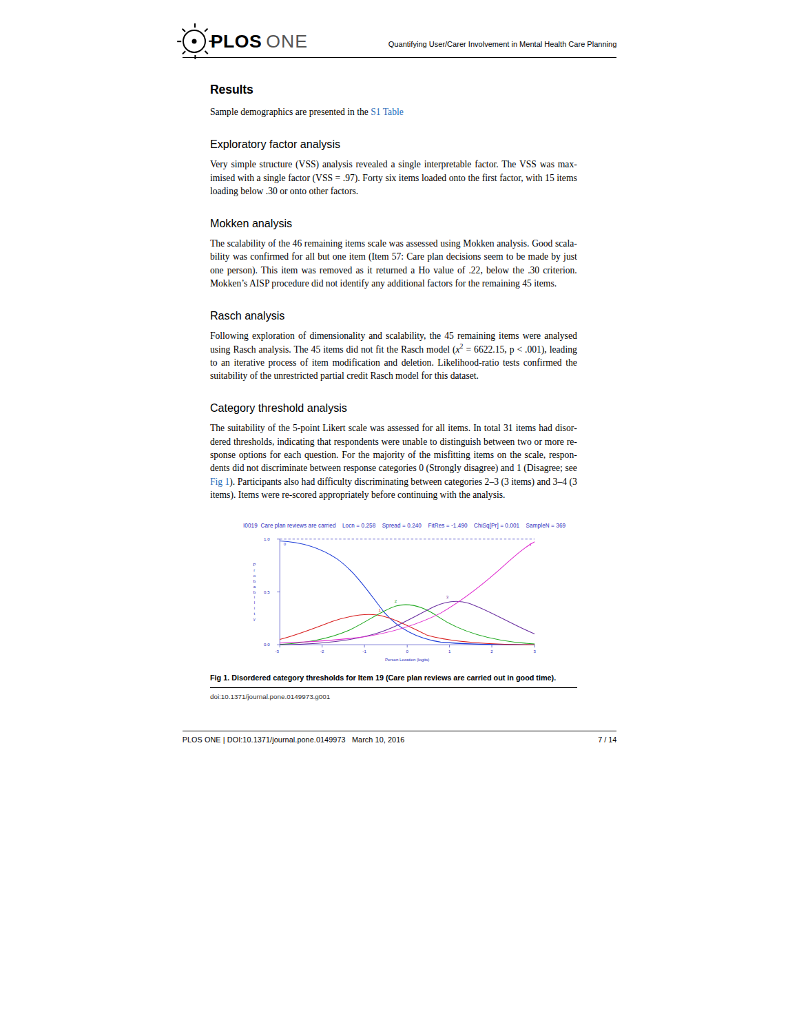PLOSONE
Quantifying User/Carer Involvement in Mental Health Care Planning
Results
Sample demographics are presented in the S1 Table
Exploratory factor analysis
Very simple structure (VSS) analysis revealed a single interpretable factor. The VSS was maximised with a single factor (VSS = .97). Forty six items loaded onto the first factor, with 15 items loading below .30 or onto other factors.
Mokken analysis
The scalability of the 46 remaining items scale was assessed using Mokken analysis. Good scalability was confirmed for all but one item (Item 57: Care plan decisions seem to be made by just one person). This item was removed as it returned a Ho value of .22, below the .30 criterion. Mokken’s AISP procedure did not identify any additional factors for the remaining 45 items.
Rasch analysis
Following exploration of dimensionality and scalability, the 45 remaining items were analysed using Rasch analysis. The 45 items did not fit the Rasch model (x2 = 6622.15, p < .001), leading to an iterative process of item modification and deletion. Likelihood-ratio tests confirmed the suitability of the unrestricted partial credit Rasch model for this dataset.
Category threshold analysis
The suitability of the 5-point Likert scale was assessed for all items. In total 31 items had disordered thresholds, indicating that respondents were unable to distinguish between two or more response options for each question. For the majority of the misfitting items on the scale, respondents did not discriminate between response categories 0 (Strongly disagree) and 1 (Disagree; see Fig 1). Participants also had difficulty discriminating between categories 2–3 (3 items) and 3–4 (3 items). Items were re-scored appropriately before continuing with the analysis.
I0019 Care plan reviews are carried Locn = 0.258 Spread = 0.240 FitRes = -1.490 ChiSq[Pr] = 0.001 SampleN = 369
1.0 0.5 0.0 -3 -2 -1 0 1 2 3 Person Location (logits) P r o b a b i l i t y 0 1 2 3 4
Fig 1. Disordered category thresholds for Item 19 (Care plan reviews are carried out in good time).
doi:10.1371/journal.pone.0149973.g001
PLOS ONE | DOI:10.1371/journal.pone.0149973 March 10, 2016
7 / 14